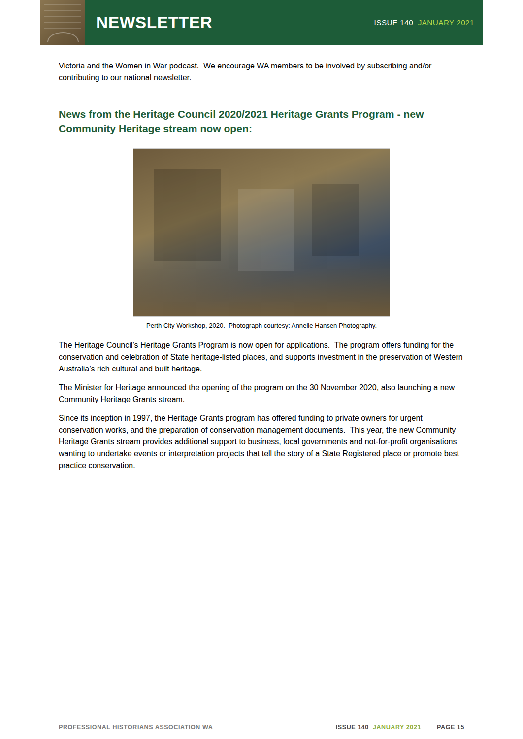NEWSLETTER
ISSUE 140 JANUARY 2021
Victoria and the Women in War podcast. We encourage WA members to be involved by subscribing and/or contributing to our national newsletter.
News from the Heritage Council 2020/2021 Heritage Grants Program - new Community Heritage stream now open:
Perth City Workshop, 2020. Photograph courtesy: Annelie Hansen Photography.
The Heritage Council’s Heritage Grants Program is now open for applications. The program offers funding for the conservation and celebration of State heritage-listed places, and supports investment in the preservation of Western Australia’s rich cultural and built heritage.
The Minister for Heritage announced the opening of the program on the 30 November 2020, also launching a new Community Heritage Grants stream.
Since its inception in 1997, the Heritage Grants program has offered funding to private owners for urgent conservation works, and the preparation of conservation management documents. This year, the new Community Heritage Grants stream provides additional support to business, local governments and not-for-profit organisations wanting to undertake events or interpretation projects that tell the story of a State Registered place or promote best practice conservation.
PROFESSIONAL HISTORIANS ASSOCIATION WA
ISSUE 140 JANUARY 2021 PAGE 15